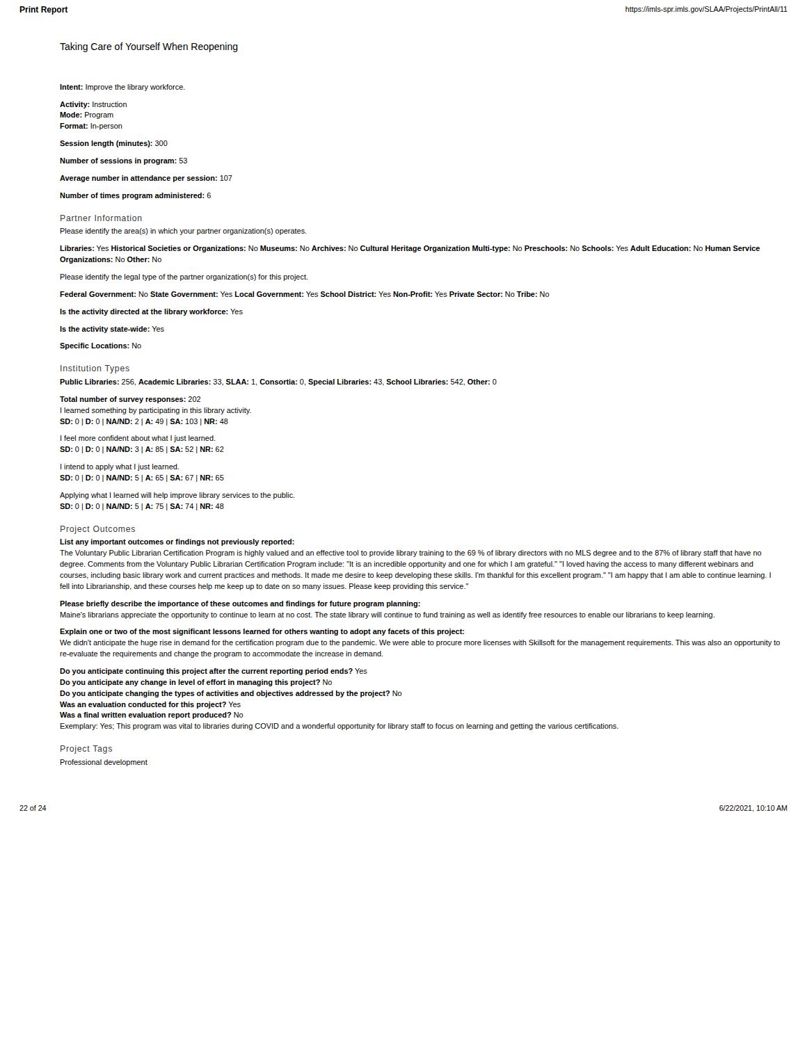Print Report
https://imls-spr.imls.gov/SLAA/Projects/PrintAll/11
Taking Care of Yourself When Reopening
Intent: Improve the library workforce.
Activity: Instruction
Mode: Program
Format: In-person
Session length (minutes): 300
Number of sessions in program: 53
Average number in attendance per session: 107
Number of times program administered: 6
Partner Information
Please identify the area(s) in which your partner organization(s) operates.
Libraries: Yes Historical Societies or Organizations: No Museums: No Archives: No Cultural Heritage Organization Multi-type: No Preschools: No Schools: Yes Adult Education: No Human Service Organizations: No Other: No
Please identify the legal type of the partner organization(s) for this project.
Federal Government: No State Government: Yes Local Government: Yes School District: Yes Non-Profit: Yes Private Sector: No Tribe: No
Is the activity directed at the library workforce: Yes
Is the activity state-wide: Yes
Specific Locations: No
Institution Types
Public Libraries: 256, Academic Libraries: 33, SLAA: 1, Consortia: 0, Special Libraries: 43, School Libraries: 542, Other: 0
Total number of survey responses: 202
I learned something by participating in this library activity.
SD: 0 | D: 0 | NA/ND: 2 | A: 49 | SA: 103 | NR: 48
I feel more confident about what I just learned.
SD: 0 | D: 0 | NA/ND: 3 | A: 85 | SA: 52 | NR: 62
I intend to apply what I just learned.
SD: 0 | D: 0 | NA/ND: 5 | A: 65 | SA: 67 | NR: 65
Applying what I learned will help improve library services to the public.
SD: 0 | D: 0 | NA/ND: 5 | A: 75 | SA: 74 | NR: 48
Project Outcomes
List any important outcomes or findings not previously reported:
The Voluntary Public Librarian Certification Program is highly valued and an effective tool to provide library training to the 69 % of library directors with no MLS degree and to the 87% of library staff that have no degree. Comments from the Voluntary Public Librarian Certification Program include: "It is an incredible opportunity and one for which I am grateful." "I loved having the access to many different webinars and courses, including basic library work and current practices and methods. It made me desire to keep developing these skills. I'm thankful for this excellent program." "I am happy that I am able to continue learning. I fell into Librarianship, and these courses help me keep up to date on so many issues. Please keep providing this service."
Please briefly describe the importance of these outcomes and findings for future program planning:
Maine's librarians appreciate the opportunity to continue to learn at no cost. The state library will continue to fund training as well as identify free resources to enable our librarians to keep learning.
Explain one or two of the most significant lessons learned for others wanting to adopt any facets of this project:
We didn't anticipate the huge rise in demand for the certification program due to the pandemic. We were able to procure more licenses with Skillsoft for the management requirements. This was also an opportunity to re-evaluate the requirements and change the program to accommodate the increase in demand.
Do you anticipate continuing this project after the current reporting period ends? Yes
Do you anticipate any change in level of effort in managing this project? No
Do you anticipate changing the types of activities and objectives addressed by the project? No
Was an evaluation conducted for this project? Yes
Was a final written evaluation report produced? No
Exemplary: Yes; This program was vital to libraries during COVID and a wonderful opportunity for library staff to focus on learning and getting the various certifications.
Project Tags
Professional development
22 of 24
6/22/2021, 10:10 AM